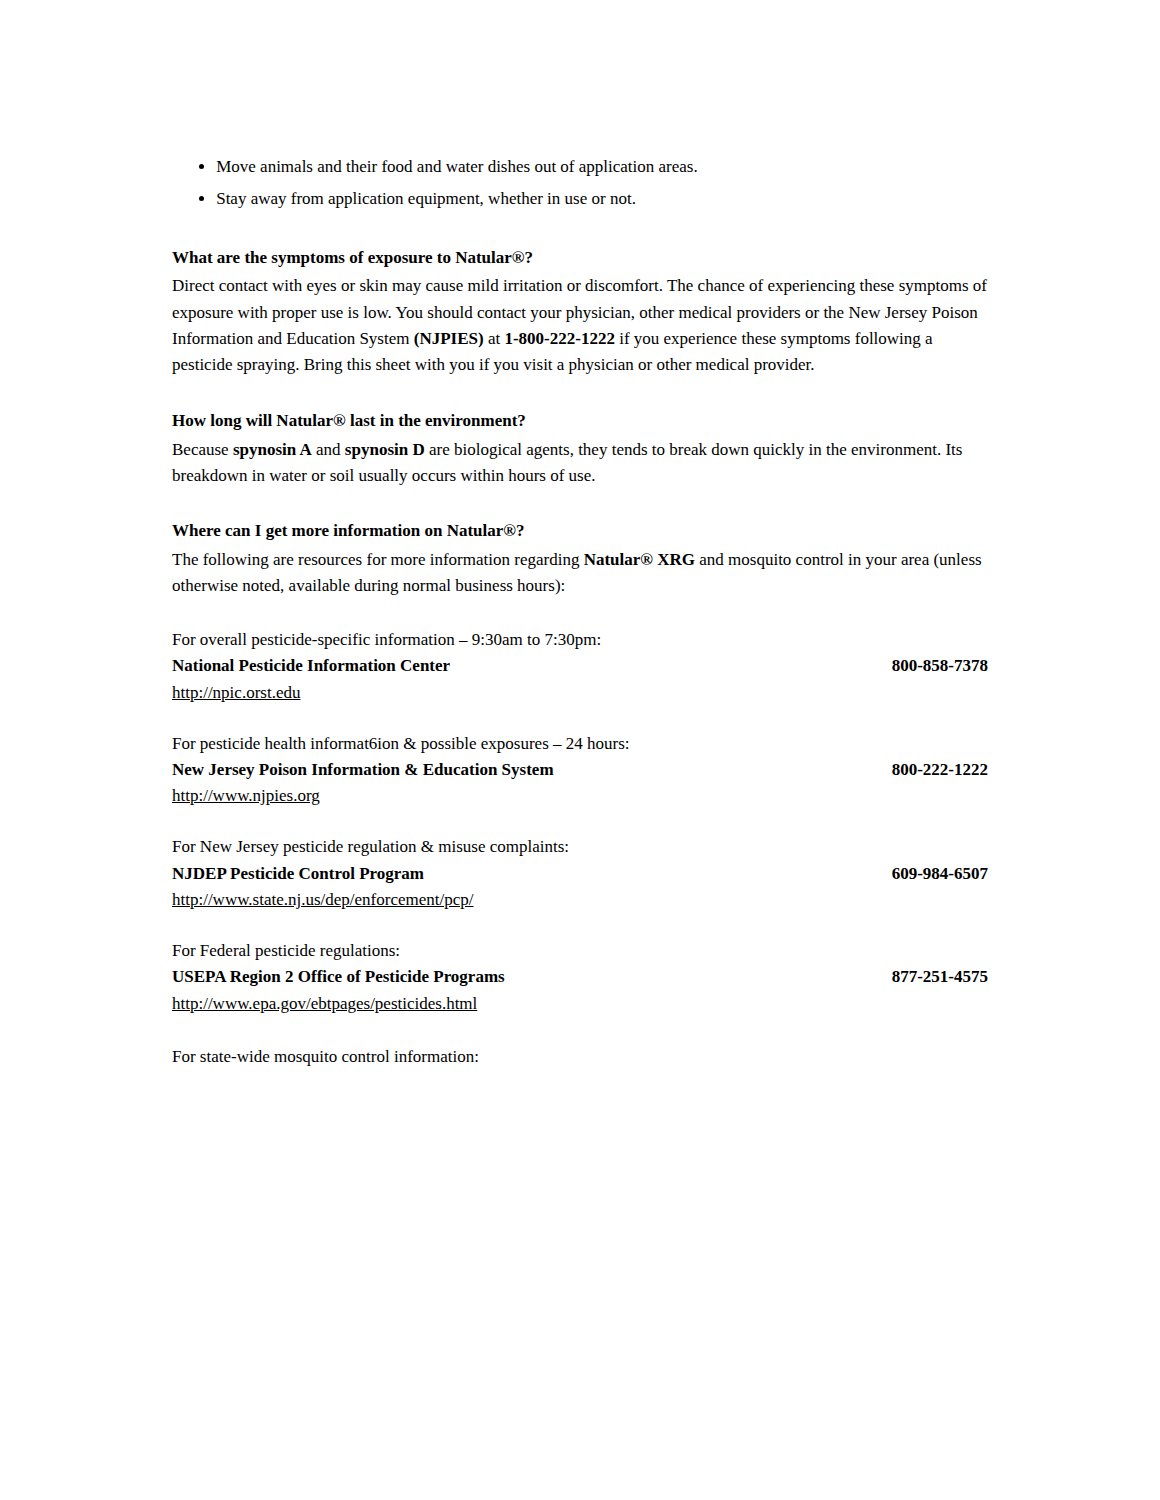Move animals and their food and water dishes out of application areas.
Stay away from application equipment, whether in use or not.
What are the symptoms of exposure to Natular®?
Direct contact with eyes or skin may cause mild irritation or discomfort. The chance of experiencing these symptoms of exposure with proper use is low. You should contact your physician, other medical providers or the New Jersey Poison Information and Education System (NJPIES) at 1-800-222-1222 if you experience these symptoms following a pesticide spraying. Bring this sheet with you if you visit a physician or other medical provider.
How long will Natular® last in the environment?
Because spynosin A and spynosin D are biological agents, they tends to break down quickly in the environment. Its breakdown in water or soil usually occurs within hours of use.
Where can I get more information on Natular®?
The following are resources for more information regarding Natular® XRG and mosquito control in your area (unless otherwise noted, available during normal business hours):
For overall pesticide-specific information – 9:30am to 7:30pm:
National Pesticide Information Center 800-858-7378
http://npic.orst.edu
For pesticide health informat6ion & possible exposures – 24 hours:
New Jersey Poison Information & Education System 800-222-1222
http://www.njpies.org
For New Jersey pesticide regulation & misuse complaints:
NJDEP Pesticide Control Program 609-984-6507
http://www.state.nj.us/dep/enforcement/pcp/
For Federal pesticide regulations:
USEPA Region 2 Office of Pesticide Programs 877-251-4575
http://www.epa.gov/ebtpages/pesticides.html
For state-wide mosquito control information: